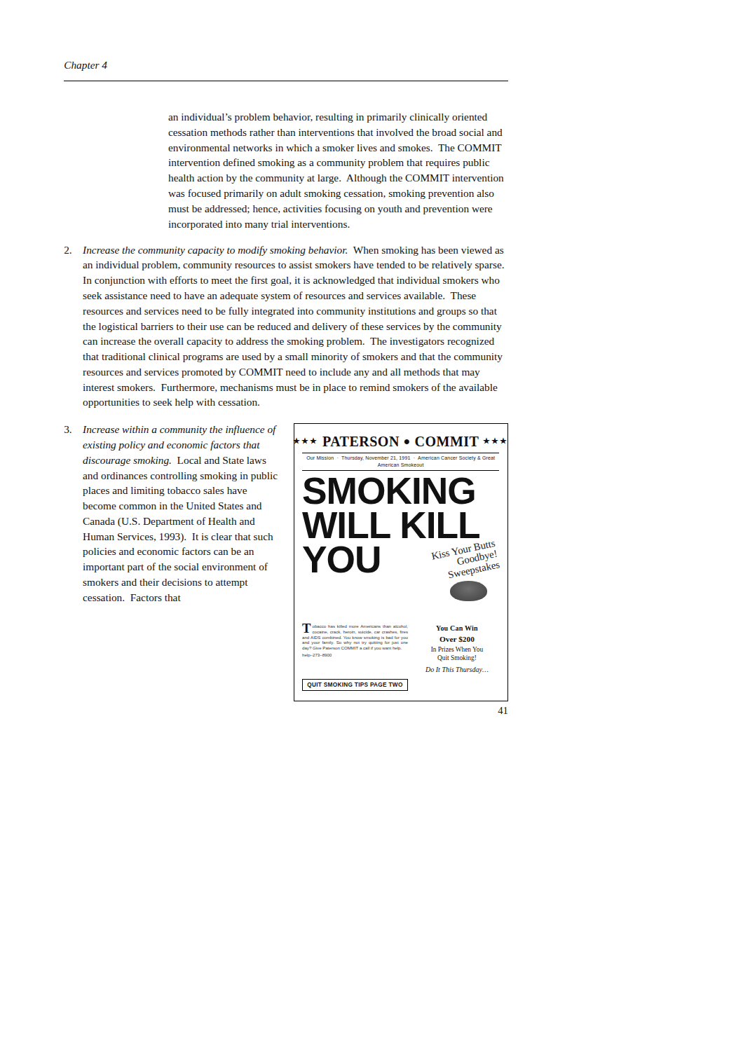Chapter 4
an individual’s problem behavior, resulting in primarily clinically oriented cessation methods rather than interventions that involved the broad social and environmental networks in which a smoker lives and smokes. The COMMIT intervention defined smoking as a community problem that requires public health action by the community at large. Although the COMMIT intervention was focused primarily on adult smoking cessation, smoking prevention also must be addressed; hence, activities focusing on youth and prevention were incorporated into many trial interventions.
2. Increase the community capacity to modify smoking behavior. When smoking has been viewed as an individual problem, community resources to assist smokers have tended to be relatively sparse. In conjunction with efforts to meet the first goal, it is acknowledged that individual smokers who seek assistance need to have an adequate system of resources and services available. These resources and services need to be fully integrated into community institutions and groups so that the logistical barriers to their use can be reduced and delivery of these services by the community can increase the overall capacity to address the smoking problem. The investigators recognized that traditional clinical programs are used by a small minority of smokers and that the community resources and services promoted by COMMIT need to include any and all methods that may interest smokers. Furthermore, mechanisms must be in place to remind smokers of the available opportunities to seek help with cessation.
3.
★★★ PATERSON ● COMMIT ★★★
Our Mission · Thursday, November 21, 1991 · American Cancer Society & Great American Smokeout
SMOKING WILL KILL YOU
Kiss Your Butts
Goodbye!
Sweepstakes
Tobacco has killed more Americans than alcohol, cocaine, crack, heroin, suicide, car crashes, fires and AIDS combined. You know smoking is bad for you and your family. So why not try quitting for just one day? Give Paterson COMMIT a call if you want help.
help–273–8900
You Can Win
Over $200
In Prizes When You
Quit Smoking!
Do It This Thursday…
QUIT SMOKING TIPS PAGE TWO
Increase within a community the influence of existing policy and economic factors that discourage smoking. Local and State laws and ordinances controlling smoking in public places and limiting tobacco sales have become common in the United States and Canada (U.S. Department of Health and Human Services, 1993). It is clear that such policies and economic factors can be an important part of the social environment of smokers and their decisions to attempt cessation. Factors that
41